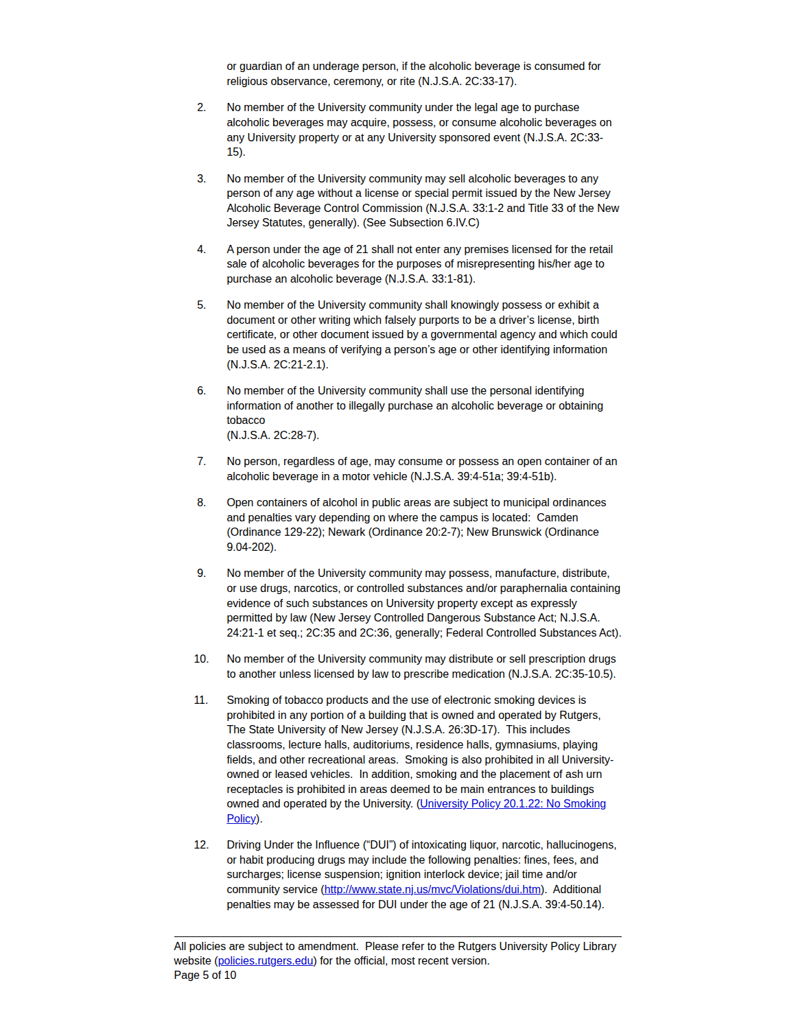or guardian of an underage person, if the alcoholic beverage is consumed for religious observance, ceremony, or rite (N.J.S.A. 2C:33-17).
No member of the University community under the legal age to purchase alcoholic beverages may acquire, possess, or consume alcoholic beverages on any University property or at any University sponsored event (N.J.S.A. 2C:33-15).
No member of the University community may sell alcoholic beverages to any person of any age without a license or special permit issued by the New Jersey Alcoholic Beverage Control Commission (N.J.S.A. 33:1-2 and Title 33 of the New Jersey Statutes, generally). (See Subsection 6.IV.C)
A person under the age of 21 shall not enter any premises licensed for the retail sale of alcoholic beverages for the purposes of misrepresenting his/her age to purchase an alcoholic beverage (N.J.S.A. 33:1-81).
No member of the University community shall knowingly possess or exhibit a document or other writing which falsely purports to be a driver’s license, birth certificate, or other document issued by a governmental agency and which could be used as a means of verifying a person’s age or other identifying information (N.J.S.A. 2C:21-2.1).
No member of the University community shall use the personal identifying information of another to illegally purchase an alcoholic beverage or obtaining tobacco
(N.J.S.A. 2C:28-7).
No person, regardless of age, may consume or possess an open container of an alcoholic beverage in a motor vehicle (N.J.S.A. 39:4-51a; 39:4-51b).
Open containers of alcohol in public areas are subject to municipal ordinances and penalties vary depending on where the campus is located: Camden (Ordinance 129-22); Newark (Ordinance 20:2-7); New Brunswick (Ordinance 9.04-202).
No member of the University community may possess, manufacture, distribute, or use drugs, narcotics, or controlled substances and/or paraphernalia containing evidence of such substances on University property except as expressly permitted by law (New Jersey Controlled Dangerous Substance Act; N.J.S.A. 24:21-1 et seq.; 2C:35 and 2C:36, generally; Federal Controlled Substances Act).
No member of the University community may distribute or sell prescription drugs to another unless licensed by law to prescribe medication (N.J.S.A. 2C:35-10.5).
Smoking of tobacco products and the use of electronic smoking devices is prohibited in any portion of a building that is owned and operated by Rutgers, The State University of New Jersey (N.J.S.A. 26:3D-17). This includes classrooms, lecture halls, auditoriums, residence halls, gymnasiums, playing fields, and other recreational areas. Smoking is also prohibited in all University-owned or leased vehicles. In addition, smoking and the placement of ash urn receptacles is prohibited in areas deemed to be main entrances to buildings owned and operated by the University. (University Policy 20.1.22: No Smoking Policy).
Driving Under the Influence (“DUI”) of intoxicating liquor, narcotic, hallucinogens, or habit producing drugs may include the following penalties: fines, fees, and surcharges; license suspension; ignition interlock device; jail time and/or community service (http://www.state.nj.us/mvc/Violations/dui.htm). Additional penalties may be assessed for DUI under the age of 21 (N.J.S.A. 39:4-50.14).
All policies are subject to amendment. Please refer to the Rutgers University Policy Library website (policies.rutgers.edu) for the official, most recent version.
Page 5 of 10